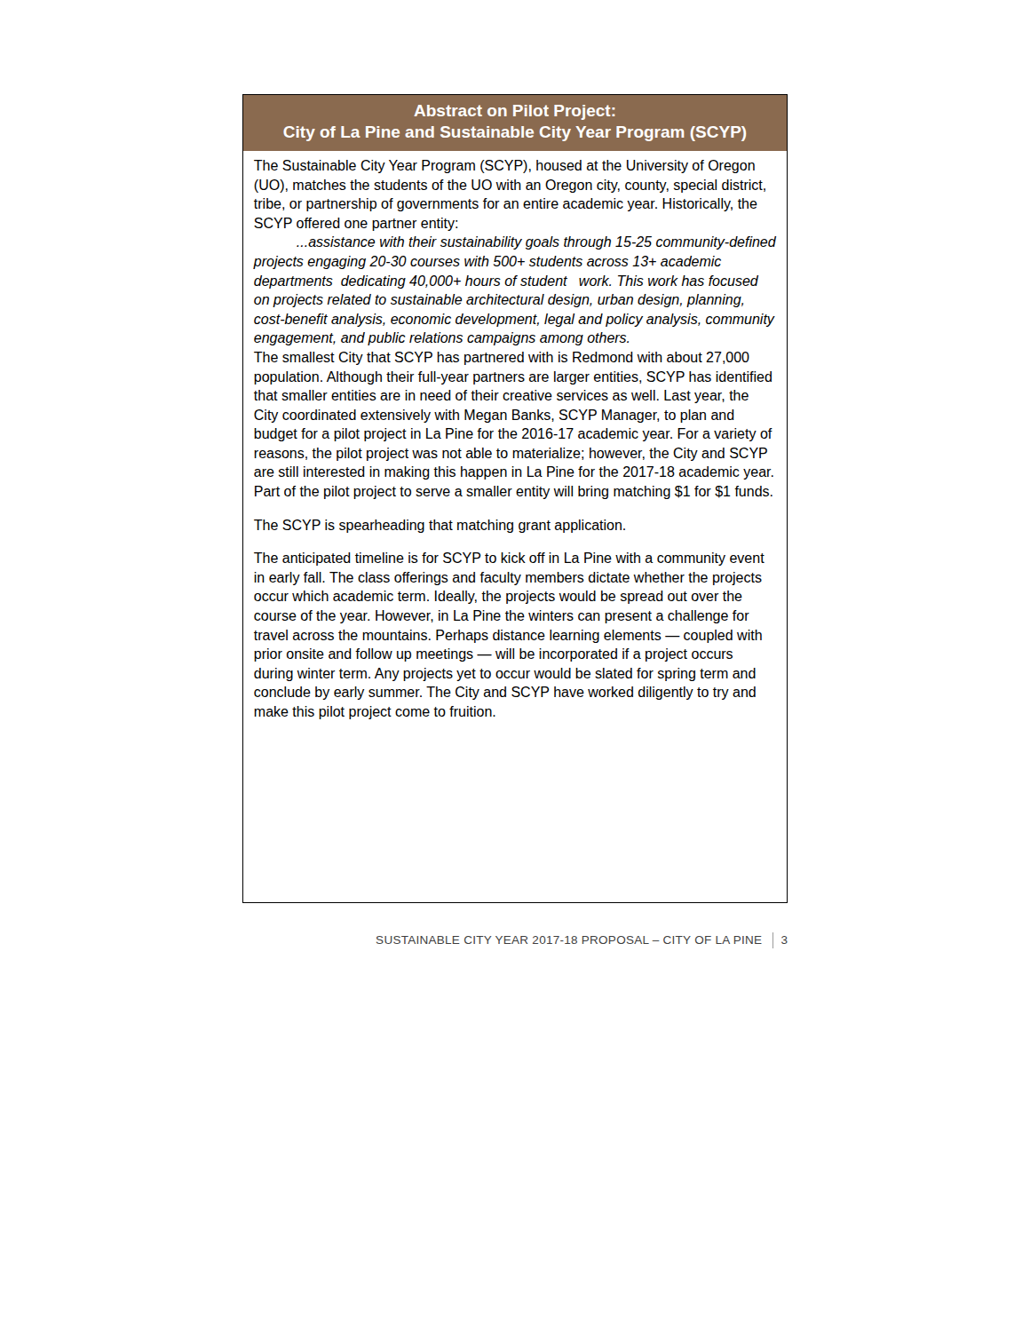Abstract on Pilot Project:
City of La Pine and Sustainable City Year Program (SCYP)
The Sustainable City Year Program (SCYP), housed at the University of Oregon (UO), matches the students of the UO with an Oregon city, county, special district, tribe, or partnership of governments for an entire academic year. Historically, the SCYP offered one partner entity:
...assistance with their sustainability goals through 15-25 community-defined projects engaging 20-30 courses with 500+ students across 13+ academic departments dedicating 40,000+ hours of student work. This work has focused on projects related to sustainable architectural design, urban design, planning, cost-benefit analysis, economic development, legal and policy analysis, community engagement, and public relations campaigns among others.
The smallest City that SCYP has partnered with is Redmond with about 27,000 population. Although their full-year partners are larger entities, SCYP has identified that smaller entities are in need of their creative services as well. Last year, the City coordinated extensively with Megan Banks, SCYP Manager, to plan and budget for a pilot project in La Pine for the 2016-17 academic year. For a variety of reasons, the pilot project was not able to materialize; however, the City and SCYP are still interested in making this happen in La Pine for the 2017-18 academic year. Part of the pilot project to serve a smaller entity will bring matching $1 for $1 funds.
The SCYP is spearheading that matching grant application.
The anticipated timeline is for SCYP to kick off in La Pine with a community event in early fall. The class offerings and faculty members dictate whether the projects occur which academic term. Ideally, the projects would be spread out over the course of the year. However, in La Pine the winters can present a challenge for travel across the mountains. Perhaps distance learning elements — coupled with prior onsite and follow up meetings — will be incorporated if a project occurs during winter term. Any projects yet to occur would be slated for spring term and conclude by early summer. The City and SCYP have worked diligently to try and make this pilot project come to fruition.
SUSTAINABLE CITY YEAR 2017-18 PROPOSAL – CITY OF LA PINE 3